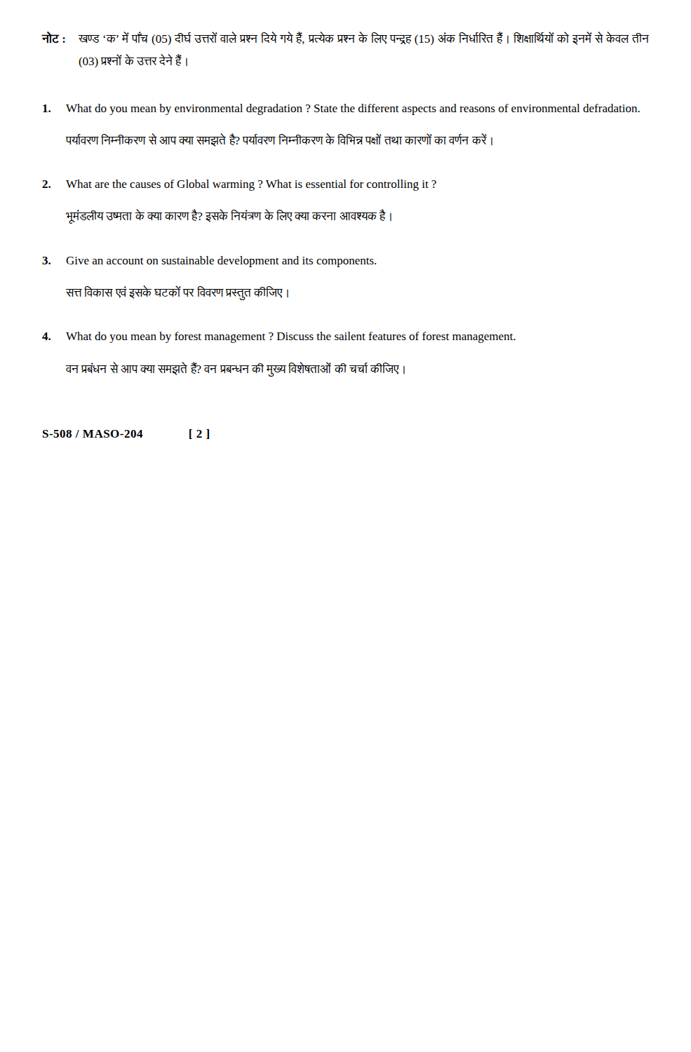नोट :
खण्ड ‘क’ में पाँच (05) दीर्घ उत्तरों वाले प्रश्न दिये गये हैं, प्रत्येक प्रश्न के लिए पन्द्रह (15) अंक निर्धारित हैं। शिक्षार्थियों को इनमें से केवल तीन (03) प्रश्नों के उत्तर देने हैं।
1.
What do you mean by environmental degradation ? State the different aspects and reasons of environmental defradation.
पर्यावरण निम्नीकरण से आप क्या समझते है? पर्यावरण निम्नीकरण के विभिन्न पक्षों तथा कारणों का वर्णन करें।
2.
What are the causes of Global warming ? What is essential for controlling it ?
भूमंडलीय उष्मता के क्या कारण है? इसके नियंत्रण के लिए क्या करना आवश्यक है।
3.
Give an account on sustainable development and its components.
सत्त विकास एवं इसके घटकों पर विवरण प्रस्तुत कीजिए।
4.
What do you mean by forest management ? Discuss the sailent features of forest management.
वन प्रबंधन से आप क्या समझते हैं? वन प्रबन्धन की मुख्य विशेषताओं की चर्चा कीजिए।
S-508 / MASO-204 [ 2 ]